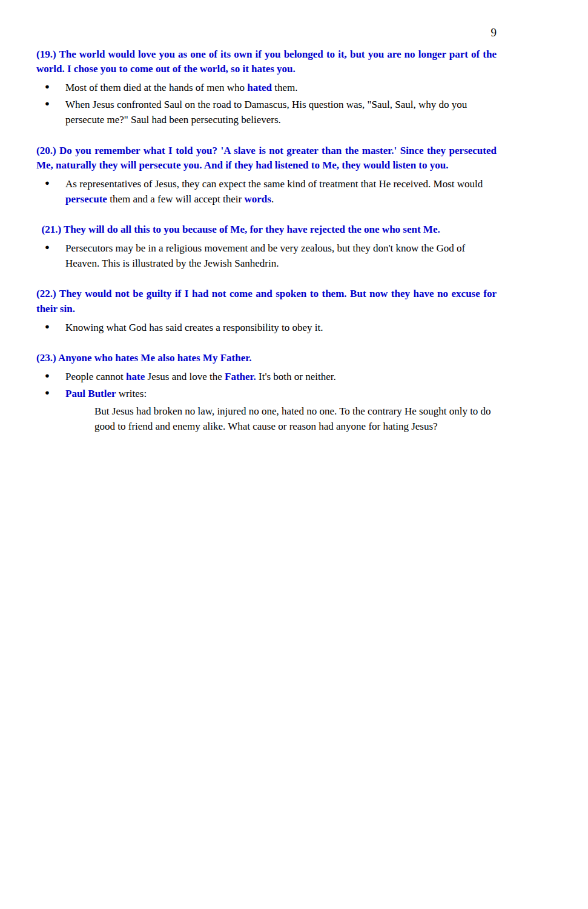9
(19.) The world would love you as one of its own if you belonged to it, but you are no longer part of the world. I chose you to come out of the world, so it hates you.
Most of them died at the hands of men who hated them.
When Jesus confronted Saul on the road to Damascus, His question was, "Saul, Saul, why do you persecute me?" Saul had been persecuting believers.
(20.) Do you remember what I told you? 'A slave is not greater than the master.' Since they persecuted Me, naturally they will persecute you. And if they had listened to Me, they would listen to you.
As representatives of Jesus, they can expect the same kind of treatment that He received. Most would persecute them and a few will accept their words.
(21.) They will do all this to you because of Me, for they have rejected the one who sent Me.
Persecutors may be in a religious movement and be very zealous, but they don't know the God of Heaven. This is illustrated by the Jewish Sanhedrin.
(22.) They would not be guilty if I had not come and spoken to them. But now they have no excuse for their sin.
Knowing what God has said creates a responsibility to obey it.
(23.) Anyone who hates Me also hates My Father.
People cannot hate Jesus and love the Father. It's both or neither.
Paul Butler writes:
But Jesus had broken no law, injured no one, hated no one. To the contrary He sought only to do good to friend and enemy alike. What cause or reason had anyone for hating Jesus?